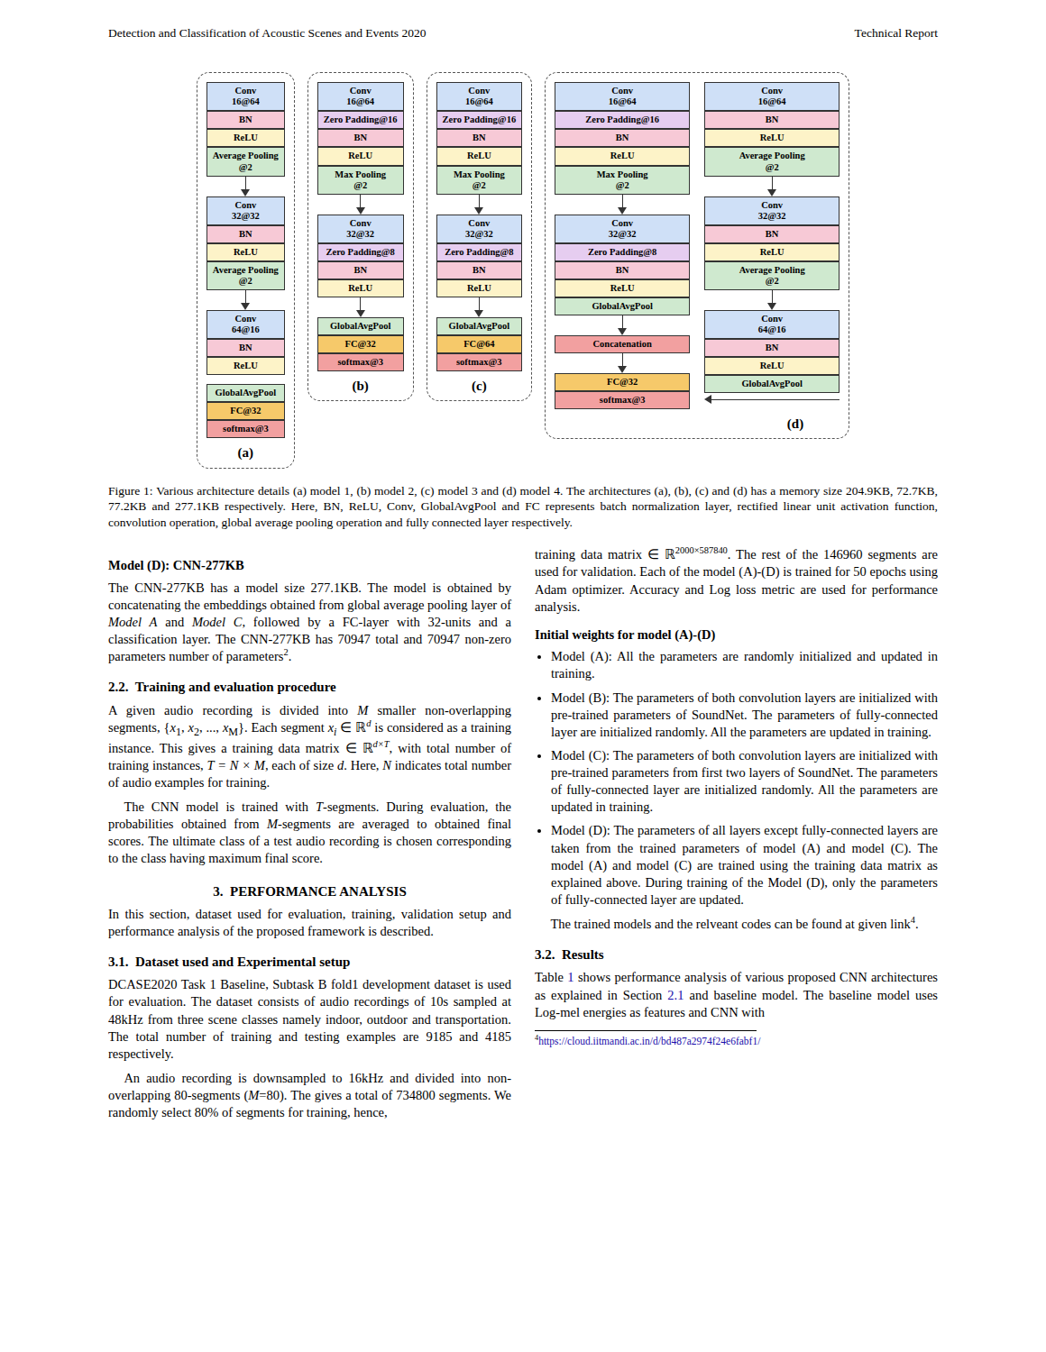Detection and Classification of Acoustic Scenes and Events 2020
Technical Report
Conv
16@64
BN
ReLU
Average Pooling
@2
Conv
32@32
BN
ReLU
Average Pooling
@2
Conv
64@16
BN
ReLU
GlobalAvgPool
FC@32
softmax@3
(a)
Conv
16@64
Zero Padding@16
BN
ReLU
Max Pooling
@2
Conv
32@32
Zero Padding@8
BN
ReLU
GlobalAvgPool
FC@32
softmax@3
(b)
Conv
16@64
Zero Padding@16
BN
ReLU
Max Pooling
@2
Conv
32@32
Zero Padding@8
BN
ReLU
GlobalAvgPool
FC@64
softmax@3
(c)
Conv
16@64
Zero Padding@16
BN
ReLU
Max Pooling
@2
Conv
32@32
Zero Padding@8
BN
ReLU
GlobalAvgPool
Concatenation
FC@32
softmax@3
Conv
16@64
BN
ReLU
Average Pooling
@2
Conv
32@32
BN
ReLU
Average Pooling
@2
Conv
64@16
BN
ReLU
GlobalAvgPool
(d)
Figure 1: Various architecture details (a) model 1, (b) model 2, (c) model 3 and (d) model 4. The architectures (a), (b), (c) and (d) has a memory size 204.9KB, 72.7KB, 77.2KB and 277.1KB respectively. Here, BN, ReLU, Conv, GlobalAvgPool and FC represents batch normalization layer, rectified linear unit activation function, convolution operation, global average pooling operation and fully connected layer respectively.
Model (D): CNN-277KB
The CNN-277KB has a model size 277.1KB. The model is obtained by concatenating the embeddings obtained from global average pooling layer of Model A and Model C, followed by a FC-layer with 32-units and a classification layer. The CNN-277KB has 70947 total and 70947 non-zero parameters number of parameters2.
2.2. Training and evaluation procedure
A given audio recording is divided into M smaller non-overlapping segments, {x1, x2, ..., xM}. Each segment xi ∈ ℝd is considered as a training instance. This gives a training data matrix ∈ ℝd×T, with total number of training instances, T = N × M, each of size d. Here, N indicates total number of audio examples for training.
The CNN model is trained with T-segments. During evaluation, the probabilities obtained from M-segments are averaged to obtained final scores. The ultimate class of a test audio recording is chosen corresponding to the class having maximum final score.
3. PERFORMANCE ANALYSIS
In this section, dataset used for evaluation, training, validation setup and performance analysis of the proposed framework is described.
3.1. Dataset used and Experimental setup
DCASE2020 Task 1 Baseline, Subtask B fold1 development dataset is used for evaluation. The dataset consists of audio recordings of 10s sampled at 48kHz from three scene classes namely indoor, outdoor and transportation. The total number of training and testing examples are 9185 and 4185 respectively.
An audio recording is downsampled to 16kHz and divided into non-overlapping 80-segments (M=80). The gives a total of 734800 segments. We randomly select 80% of segments for training, hence,
training data matrix ∈ ℝ2000×587840. The rest of the 146960 segments are used for validation. Each of the model (A)-(D) is trained for 50 epochs using Adam optimizer. Accuracy and Log loss metric are used for performance analysis.
Initial weights for model (A)-(D)
Model (A): All the parameters are randomly initialized and updated in training.
Model (B): The parameters of both convolution layers are initialized with pre-trained parameters of SoundNet. The parameters of fully-connected layer are initialized randomly. All the parameters are updated in training.
Model (C): The parameters of both convolution layers are initialized with pre-trained parameters from first two layers of SoundNet. The parameters of fully-connected layer are initialized randomly. All the parameters are updated in training.
Model (D): The parameters of all layers except fully-connected layers are taken from the trained parameters of model (A) and model (C). The model (A) and model (C) are trained using the training data matrix as explained above. During training of the Model (D), only the parameters of fully-connected layer are updated.
The trained models and the relveant codes can be found at given link4.
3.2. Results
Table 1 shows performance analysis of various proposed CNN architectures as explained in Section 2.1 and baseline model. The baseline model uses Log-mel energies as features and CNN with
4https://cloud.iitmandi.ac.in/d/bd487a2974f24e6fabf1/